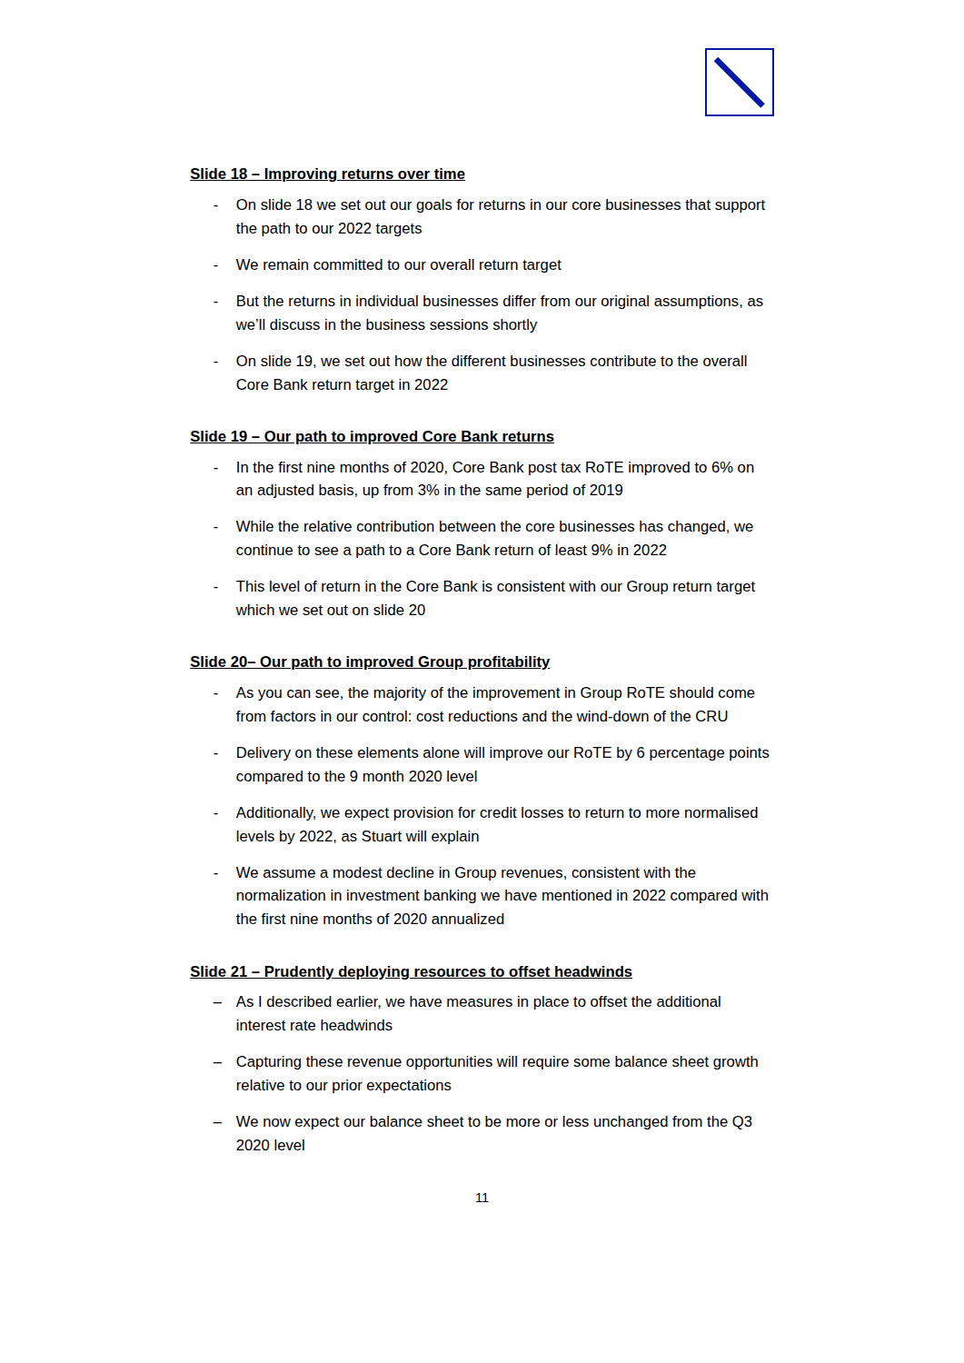Slide 18 – Improving returns over time
On slide 18 we set out our goals for returns in our core businesses that support the path to our 2022 targets
We remain committed to our overall return target
But the returns in individual businesses differ from our original assumptions, as we’ll discuss in the business sessions shortly
On slide 19, we set out how the different businesses contribute to the overall Core Bank return target in 2022
Slide 19 – Our path to improved Core Bank returns
In the first nine months of 2020, Core Bank post tax RoTE improved to 6% on an adjusted basis, up from 3% in the same period of 2019
While the relative contribution between the core businesses has changed, we continue to see a path to a Core Bank return of least 9% in 2022
This level of return in the Core Bank is consistent with our Group return target which we set out on slide 20
Slide 20– Our path to improved Group profitability
As you can see, the majority of the improvement in Group RoTE should come from factors in our control: cost reductions and the wind-down of the CRU
Delivery on these elements alone will improve our RoTE by 6 percentage points compared to the 9 month 2020 level
Additionally, we expect provision for credit losses to return to more normalised levels by 2022, as Stuart will explain
We assume a modest decline in Group revenues, consistent with the normalization in investment banking we have mentioned in 2022 compared with the first nine months of 2020 annualized
Slide 21 – Prudently deploying resources to offset headwinds
As I described earlier, we have measures in place to offset the additional interest rate headwinds
Capturing these revenue opportunities will require some balance sheet growth relative to our prior expectations
We now expect our balance sheet to be more or less unchanged from the Q3 2020 level
11